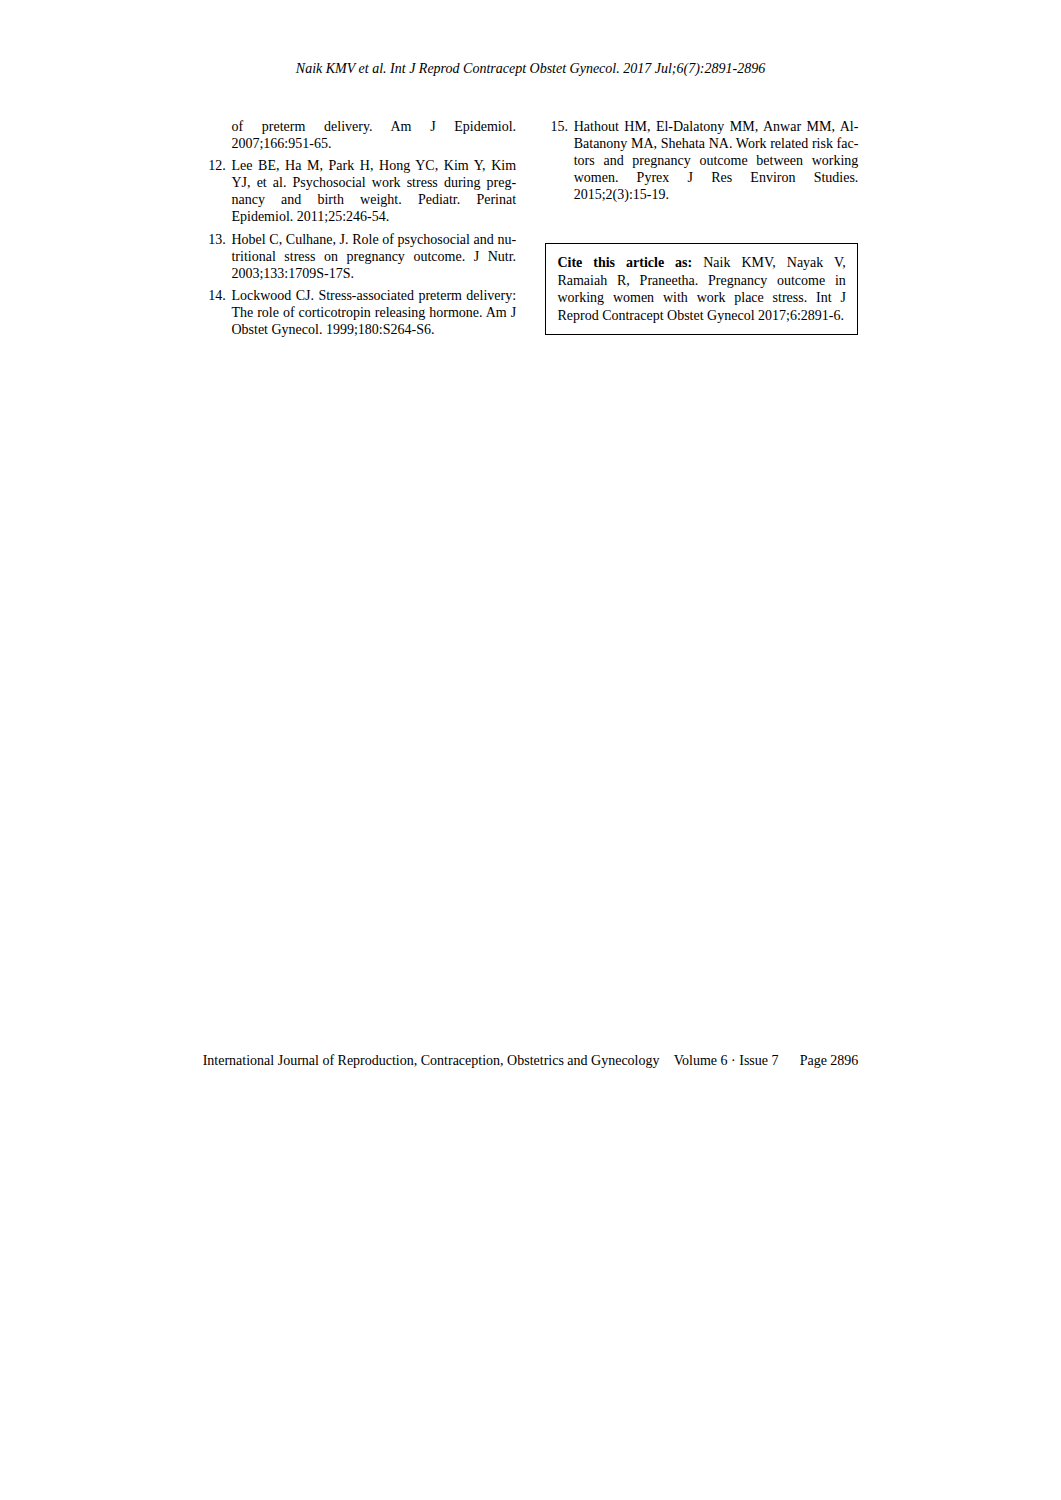Naik KMV et al. Int J Reprod Contracept Obstet Gynecol. 2017 Jul;6(7):2891-2896
of preterm delivery. Am J Epidemiol. 2007;166:951-65.
12. Lee BE, Ha M, Park H, Hong YC, Kim Y, Kim YJ, et al. Psychosocial work stress during pregnancy and birth weight. Pediatr. Perinat Epidemiol. 2011;25:246-54.
13. Hobel C, Culhane, J. Role of psychosocial and nutritional stress on pregnancy outcome. J Nutr. 2003;133:1709S-17S.
14. Lockwood CJ. Stress-associated preterm delivery: The role of corticotropin releasing hormone. Am J Obstet Gynecol. 1999;180:S264-S6.
15. Hathout HM, El-Dalatony MM, Anwar MM, Al-Batanony MA, Shehata NA. Work related risk factors and pregnancy outcome between working women. Pyrex J Res Environ Studies. 2015;2(3):15-19.
Cite this article as: Naik KMV, Nayak V, Ramaiah R, Praneetha. Pregnancy outcome in working women with work place stress. Int J Reprod Contracept Obstet Gynecol 2017;6:2891-6.
International Journal of Reproduction, Contraception, Obstetrics and Gynecology
Volume 6 · Issue 7Page 2896